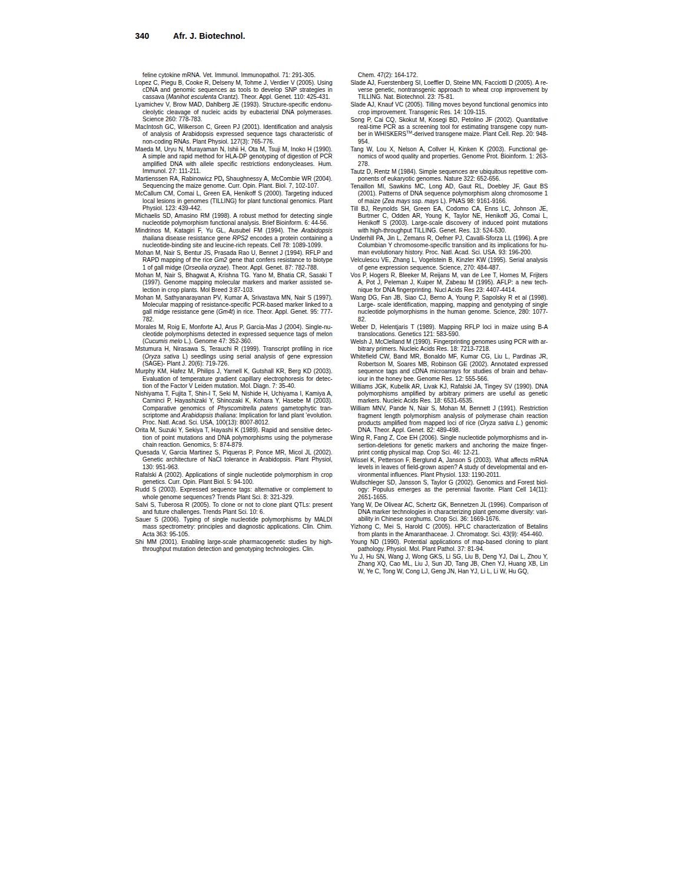340 Afr. J. Biotechnol.
feline cytokine mRNA. Vet. Immunol. Immunopathol. 71: 291-305.
Lopez C, Piegu B, Cooke R, Delseny M, Tohme J, Verdier V (2005). Using cDNA and genomic sequences as tools to develop SNP strategies in cassava (Manihot esculenta Crantz). Theor. Appl. Genet. 110: 425-431.
Lyamichev V, Brow MAD, Dahlberg JE (1993). Structure-specific endonucleolytic cleavage of nucleic acids by eubacterial DNA polymerases. Science 260: 778-783.
MacIntosh GC, Wilkerson C, Green PJ (2001). Identification and analysis of analysis of Arabidopsis expressed sequence tags characteristic of non-coding RNAs. Plant Physiol. 127(3): 765-776.
Maeda M, Uryu N, Murayaman N, Ishii H, Ota M, Tsuji M, Inoko H (1990). A simple and rapid method for HLA-DP genotyping of digestion of PCR amplified DNA with allele specific restrictions endonycleases. Hum. Immunol. 27: 111-211.
Martienssen RA, Rabinowicz PD, Shaughnessy A, McCombie WR (2004). Sequencing the maize genome. Curr. Opin. Plant. Biol. 7, 102-107.
McCallum CM, Comai L, Green EA, Henikoff S (2000). Targeting induced local lesions in genomes (TILLING) for plant functional genomics. Plant Physiol. 123: 439-442.
Michaelis SD, Amasino RM (1998). A robust method for detecting single nucleotide polymorphism functional analysis. Brief Bioinform. 6: 44-56.
Mindrinos M, Katagiri F, Yu GL, Ausubel FM (1994). The Arabidopsis thaliana disease resistance gene RPS2 encodes a protein containing a nucleotide-binding site and leucine-rich repeats. Cell 78: 1089-1099.
Mohan M, Nair S, Bentur JS, Prasada Rao U, Bennet J (1994). RFLP and RAPD mapping of the rice Gm2 gene that confers resistance to biotype 1 of gall midge (Orseolia oryzae). Theor. Appl. Genet. 87: 782-788.
Mohan M, Nair S, Bhagwat A, Krishna TG. Yano M, Bhatia CR, Sasaki T (1997). Genome mapping molecular markers and marker assisted selection in crop plants. Mol Breed 3:87-103.
Mohan M, Sathyanarayanan PV, Kumar A, Srivastava MN, Nair S (1997). Molecular mapping of resistance-specific PCR-based marker linked to a gall midge resistance gene (Gm4t) in rice. Theor. Appl. Genet. 95: 777-782.
Morales M, Roig E, Monforte AJ, Arus P, Garcia-Mas J (2004). Single-nucleotide polymorphisms detected in expressed sequence tags of melon (Cucumis melo L.). Genome 47: 352-360.
Mstumura H, Nirasawa S, Terauchi R (1999). Transcript profiling in rice (Oryza sativa L) seedlings using serial analysis of gene expression (SAGE)- Plant J. 20(6): 719-726.
Murphy KM, Hafez M, Philips J, Yarnell K, Gutshall KR, Berg KD (2003). Evaluation of temperature gradient capillary electrophoresis for detection of the Factor V Leiden mutation. Mol. Diagn. 7: 35-40.
Nishiyama T, Fujita T, Shin-I T, Seki M, Nishide H, Uchiyama I, Kamiya A, Carninci P, Hayashizaki Y, Shinozaki K, Kohara Y, Hasebe M (2003). Comparative genomics of Physcomitrella patens gametophytic transcriptome and Arabidopsis thaliana: Implication for land plant 'evolution. Proc. Natl. Acad. Sci. USA, 100(13): 8007-8012.
Orita M, Suzuki Y, Sekiya T, Hayashi K (1989). Rapid and sensitive detection of point mutations and DNA polymorphisms using the polymerase chain reaction. Genomics, 5: 874-879.
Quesada V, Garcia Martinez S, Piqueras P, Ponce MR, Micol JL (2002). Genetic architecture of NaCl tolerance in Arabidopsis. Plant Physiol, 130: 951-963.
Rafalski A (2002). Applications of single nucleotide polymorphism in crop genetics. Curr. Opin. Plant Biol. 5: 94-100.
Rudd S (2003). Expressed sequence tags: alternative or complement to whole genome sequences? Trends Plant Sci. 8: 321-329.
Salvi S, Tuberosa R (2005). To clone or not to clone plant QTLs: present and future challenges. Trends Plant Sci. 10: 6.
Sauer S (2006). Typing of single nucleotide polymorphisms by MALDI mass spectrometry: principles and diagnostic applications. Clin. Chim. Acta 363: 95-105.
Shi MM (2001). Enabling large-scale pharmacogenetic studies by high-throughput mutation detection and genotyping technologies. Clin.
Chem. 47(2): 164-172.
Slade AJ, Fuerstenberg SI, Loeffler D, Steine MN, Facciotti D (2005). A reverse genetic, nontransgenic approach to wheat crop improvement by TILLING. Nat. Biotechnol. 23: 75-81.
Slade AJ, Knauf VC (2005). Tilling moves beyond functional genomics into crop improvement. Transgenic Res. 14: 109-115.
Song P, Cai CQ, Skokut M, Kosegi BD, Petolino JF (2002). Quantitative real-time PCR as a screening tool for estimating transgene copy number in WHISKERSTM-derived transgene maize. Plant Cell. Rep. 20: 948-954.
Tang W, Lou X, Nelson A, Collver H, Kinken K (2003). Functional genomics of wood quality and properties. Genome Prot. Bioinform. 1: 263-278.
Tautz D, Rentz M (1984). Simple sequences are ubiquitous repetitive components of eukaryotic genomes. Nature 322: 652-656.
Tenaillon MI, Sawkins MC, Long AD, Gaut RL, Doebley JF, Gaut BS (2001). Patterns of DNA sequence polymorphism along chromosome 1 of maize (Zea mays ssp. mays L). PNAS 98: 9161-9166.
Till BJ, Reynolds SH, Green EA, Codomo CA, Enns LC, Johnson JE, Burtrner C, Odden AR, Young K, Taylor NE, Henikoff JG, Comai L, Henikoff S (2003). Large-scale discovery of induced point mutations with high-throughput TILLING. Genet. Res. 13: 524-530.
Underhill PA, Jin L, Zemans R, Oefner PJ, Cavalli-Sforza LL (1996). A pre Columbian Y chromosome-specific transition and its implications for human evolutionary history. Proc. Natl. Acad. Sci. USA. 93: 196-200.
Velculescu VE, Zhang L, Vogelstein B, Kinzler KW (1995). Serial analysis of gene expression sequence. Science, 270: 484-487.
Vos P, Hogers R, Bleeker M, Reijans M, van de Lee T, Hornes M, Frijters A, Pot J, Peleman J, Kuiper M, Zabeau M (1995). AFLP: a new technique for DNA fingerprinting. Nucl Acids Res 23: 4407-4414.
Wang DG, Fan JB, Siao CJ, Berno A, Young P, Sapolsky R et al (1998). Large- scale identification, mapping, mapping and genotyping of single nucleotide polymorphisms in the human genome. Science, 280: 1077-82.
Weber D, Helentjaris T (1989). Mapping RFLP loci in maize using B-A translocations. Genetics 121: 583-590.
Welsh J, McClelland M (1990). Fingerprinting genomes using PCR with arbitrary primers. Nucleic Acids Res. 18: 7213-7218.
Whitefield CW, Band MR, Bonaldo MF, Kumar CG, Liu L, Pardinas JR, Robertson M, Soares MB, Robinson GE (2002). Annotated expressed sequence tags and cDNA microarrays for studies of brain and behaviour in the honey bee. Genome Res. 12: 555-566.
Williams JGK, Kubelik AR, Livak KJ, Rafalski JA, Tingey SV (1990). DNA polymorphisms amplified by arbitrary primers are useful as genetic markers. Nucleic Acids Res. 18: 6531-6535.
William MNV, Pande N, Nair S, Mohan M, Bennett J (1991). Restriction fragment length polymorphism analysis of polymerase chain reaction products amplified from mapped loci of rice (Oryza sativa L.) genomic DNA. Theor. Appl. Genet. 82: 489-498.
Wing R, Fang Z, Coe EH (2006). Single nucleotide polymorphisms and insertion-deletions for genetic markers and anchoring the maize fingerprint contig physical map. Crop Sci. 46: 12-21.
Wissel K, Petterson F, Berglund A, Janson S (2003). What affects mRNA levels in leaves of field-grown aspen? A study of developmental and environmental influences. Plant Physiol. 133: 1190-2011.
Wullschleger SD, Jansson S, Taylor G (2002). Genomics and Forest biology: Populus emerges as the perennial favorite. Plant Cell 14(11): 2651-1655.
Yang W, De Olivear AC, Schertz GK, Bennetzen JL (1996). Comparison of DNA marker technologies in characterizing plant genome diversity: variability in Chinese sorghums. Crop Sci. 36: 1669-1676.
Yizhong C, Mei S, Harold C (2005). HPLC characterization of Betalins from plants in the Amaranthaceae. J. Chromatogr. Sci. 43(9): 454-460.
Young ND (1990). Potential applications of map-based cloning to plant pathology. Physiol. Mol. Plant Pathol. 37: 81-94.
Yu J, Hu SN, Wang J, Wong GKS, Li SG, Liu B, Deng YJ, Dai L, Zhou Y, Zhang XQ, Cao ML, Liu J, Sun JD, Tang JB, Chen YJ, Huang XB, Lin W, Ye C, Tong W, Cong LJ, Geng JN, Han YJ, Li L, Li W, Hu GQ,